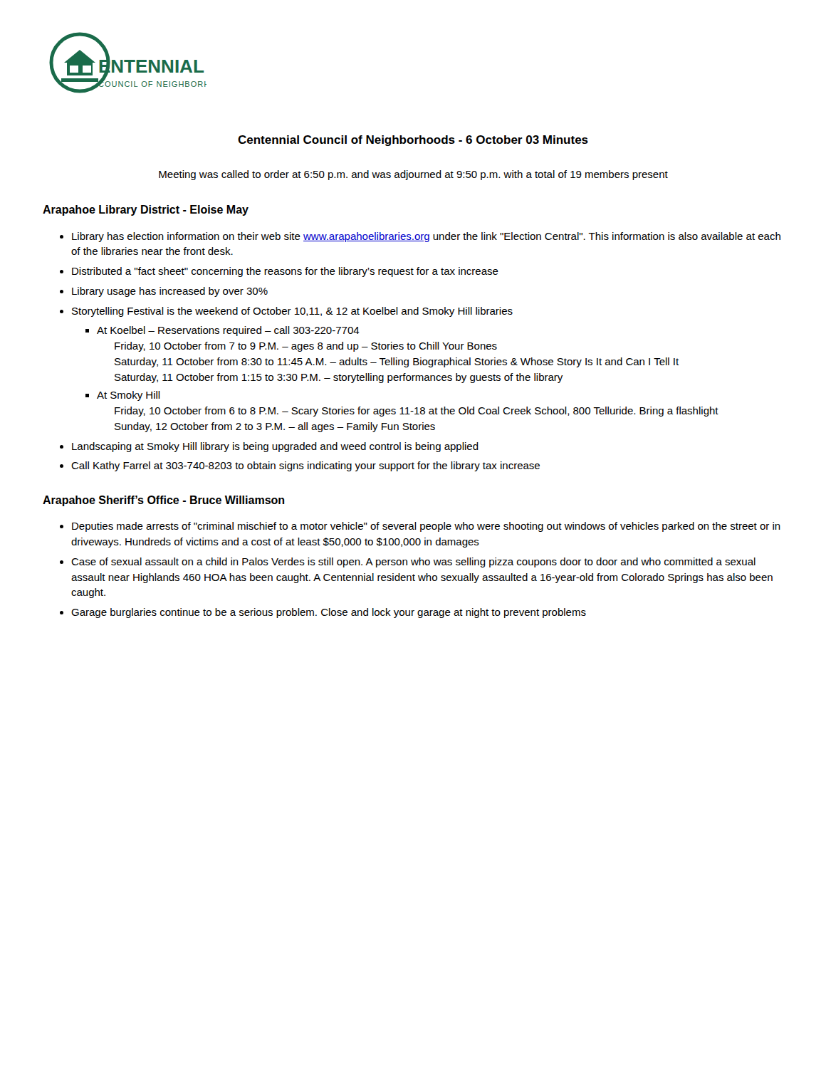ENTENNIAL COUNCIL OF NEIGHBORHOODS
Centennial Council of Neighborhoods - 6 October 03 Minutes
Meeting was called to order at 6:50 p.m. and was adjourned at 9:50 p.m. with a total of 19 members present
Arapahoe Library District - Eloise May
Library has election information on their web site www.arapahoelibraries.org under the link "Election Central". This information is also available at each of the libraries near the front desk.
Distributed a "fact sheet" concerning the reasons for the library’s request for a tax increase
Library usage has increased by over 30%
Storytelling Festival is the weekend of October 10,11, & 12 at Koelbel and Smoky Hill libraries
At Koelbel – Reservations required – call 303-220-7704 Friday, 10 October from 7 to 9 P.M. – ages 8 and up – Stories to Chill Your Bones Saturday, 11 October from 8:30 to 11:45 A.M. – adults – Telling Biographical Stories & Whose Story Is It and Can I Tell It Saturday, 11 October from 1:15 to 3:30 P.M. – storytelling performances by guests of the library
At Smoky Hill Friday, 10 October from 6 to 8 P.M. – Scary Stories for ages 11-18 at the Old Coal Creek School, 800 Telluride. Bring a flashlight Sunday, 12 October from 2 to 3 P.M. – all ages – Family Fun Stories
Landscaping at Smoky Hill library is being upgraded and weed control is being applied
Call Kathy Farrel at 303-740-8203 to obtain signs indicating your support for the library tax increase
Arapahoe Sheriff’s Office - Bruce Williamson
Deputies made arrests of "criminal mischief to a motor vehicle" of several people who were shooting out windows of vehicles parked on the street or in driveways. Hundreds of victims and a cost of at least $50,000 to $100,000 in damages
Case of sexual assault on a child in Palos Verdes is still open. A person who was selling pizza coupons door to door and who committed a sexual assault near Highlands 460 HOA has been caught. A Centennial resident who sexually assaulted a 16-year-old from Colorado Springs has also been caught.
Garage burglaries continue to be a serious problem. Close and lock your garage at night to prevent problems